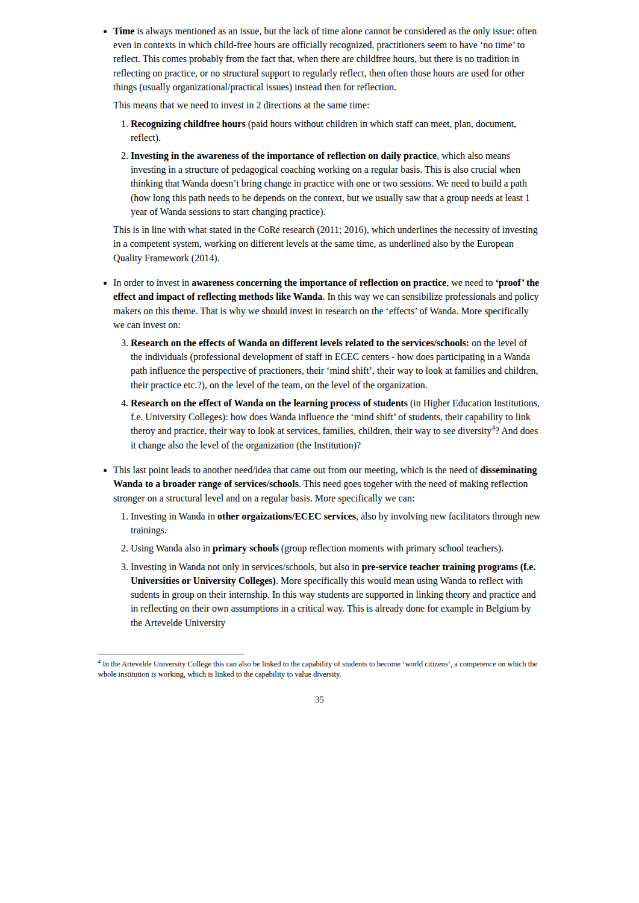Time is always mentioned as an issue, but the lack of time alone cannot be considered as the only issue: often even in contexts in which child-free hours are officially recognized, practitioners seem to have ‘no time’ to reflect. This comes probably from the fact that, when there are childfree hours, but there is no tradition in reflecting on practice, or no structural support to regularly reflect, then often those hours are used for other things (usually organizational/practical issues) instead then for reflection.
This means that we need to invest in 2 directions at the same time:
Recognizing childfree hours (paid hours without children in which staff can meet, plan, document, reflect).
Investing in the awareness of the importance of reflection on daily practice, which also means investing in a structure of pedagogical coaching working on a regular basis. This is also crucial when thinking that Wanda doesn’t bring change in practice with one or two sessions. We need to build a path (how long this path needs to be depends on the context, but we usually saw that a group needs at least 1 year of Wanda sessions to start changing practice).
This is in line with what stated in the CoRe research (2011; 2016), which underlines the necessity of investing in a competent system, working on different levels at the same time, as underlined also by the European Quality Framework (2014).
In order to invest in awareness concerning the importance of reflection on practice, we need to ‘proof’ the effect and impact of reflecting methods like Wanda. In this way we can sensibilize professionals and policy makers on this theme. That is why we should invest in research on the ‘effects’ of Wanda. More specifically we can invest on:
Research on the effects of Wanda on different levels related to the services/schools: on the level of the individuals (professional development of staff in ECEC centers - how does participating in a Wanda path influence the perspective of practioners, their ‘mind shift’, their way to look at families and children, their practice etc.?), on the level of the team, on the level of the organization.
Research on the effect of Wanda on the learning process of students (in Higher Education Institutions, f.e. University Colleges): how does Wanda influence the ‘mind shift’ of students, their capability to link theroy and practice, their way to look at services, families, children, their way to see diversity4? And does it change also the level of the organization (the Institution)?
This last point leads to another need/idea that came out from our meeting, which is the need of disseminating Wanda to a broader range of services/schools. This need goes togeher with the need of making reflection stronger on a structural level and on a regular basis. More specifically we can:
Investing in Wanda in other orgaizations/ECEC services, also by involving new facilitators through new trainings.
Using Wanda also in primary schools (group reflection moments with primary school teachers).
Investing in Wanda not only in services/schools, but also in pre-service teacher training programs (f.e. Universities or University Colleges). More specifically this would mean using Wanda to reflect with sudents in group on their internship. In this way students are supported in linking theory and practice and in reflecting on their own assumptions in a critical way. This is already done for example in Belgium by the Artevelde University
4 In the Artevelde University College this can also be linked to the capability of students to become ‘world citizens’, a competence on which the whole institution is working, which is linked to the capability to value diversity.
35